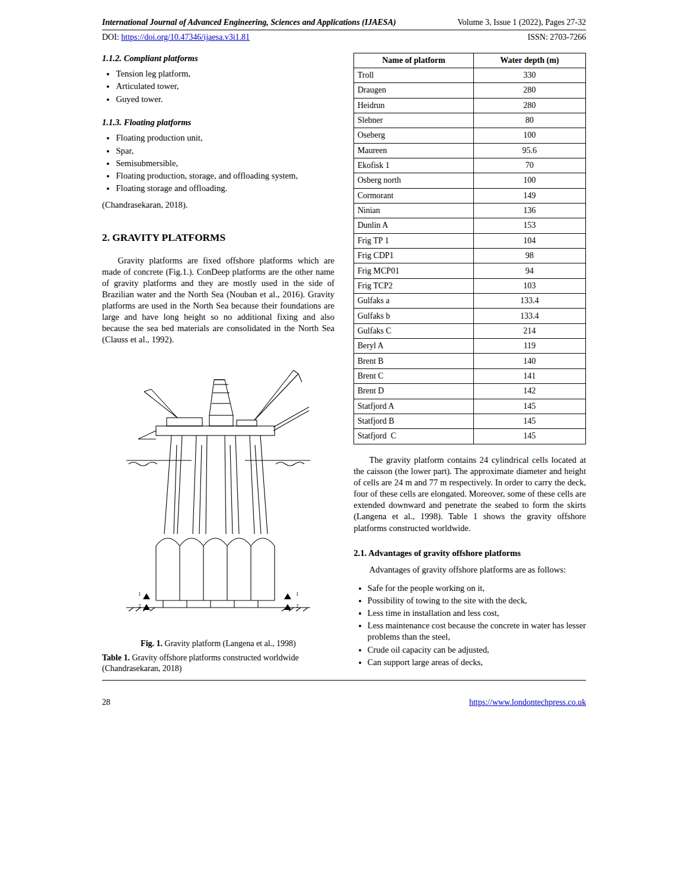International Journal of Advanced Engineering, Sciences and Applications (IJAESA) Volume 3, Issue 1 (2022), Pages 27-32
DOI: https://doi.org/10.47346/ijaesa.v3i1.81 ISSN: 2703-7266
1.1.2. Compliant platforms
Tension leg platform,
Articulated tower,
Guyed tower.
1.1.3. Floating platforms
Floating production unit,
Spar,
Semisubmersible,
Floating production, storage, and offloading system,
Floating storage and offloading.
(Chandrasekaran, 2018).
2. GRAVITY PLATFORMS
Gravity platforms are fixed offshore platforms which are made of concrete (Fig.1.). ConDeep platforms are the other name of gravity platforms and they are mostly used in the side of Brazilian water and the North Sea (Nouban et al., 2016). Gravity platforms are used in the North Sea because their foundations are large and have long height so no additional fixing and also because the sea bed materials are consolidated in the North Sea (Clauss et al., 1992).
1 2 1 2
Fig. 1. Gravity platform (Langena et al., 1998)
Table 1. Gravity offshore platforms constructed worldwide (Chandrasekaran, 2018)
| Name of platform | Water depth (m) |
| --- | --- |
| Troll | 330 |
| Draugen | 280 |
| Heidrun | 280 |
| Slebner | 80 |
| Oseberg | 100 |
| Maureen | 95.6 |
| Ekofisk 1 | 70 |
| Osberg north | 100 |
| Cormorant | 149 |
| Ninian | 136 |
| Dunlin A | 153 |
| Frig TP 1 | 104 |
| Frig CDP1 | 98 |
| Frig MCP01 | 94 |
| Frig TCP2 | 103 |
| Gulfaks a | 133.4 |
| Gulfaks b | 133.4 |
| Gulfaks C | 214 |
| Beryl A | 119 |
| Brent B | 140 |
| Brent C | 141 |
| Brent D | 142 |
| Statfjord A | 145 |
| Statfjord B | 145 |
| Statfjord C | 145 |
The gravity platform contains 24 cylindrical cells located at the caisson (the lower part). The approximate diameter and height of cells are 24 m and 77 m respectively. In order to carry the deck, four of these cells are elongated. Moreover, some of these cells are extended downward and penetrate the seabed to form the skirts (Langena et al., 1998). Table 1 shows the gravity offshore platforms constructed worldwide.
2.1. Advantages of gravity offshore platforms
Advantages of gravity offshore platforms are as follows:
Safe for the people working on it,
Possibility of towing to the site with the deck,
Less time in installation and less cost,
Less maintenance cost because the concrete in water has lesser problems than the steel,
Crude oil capacity can be adjusted,
Can support large areas of decks,
28 https://www.londontechpress.co.uk